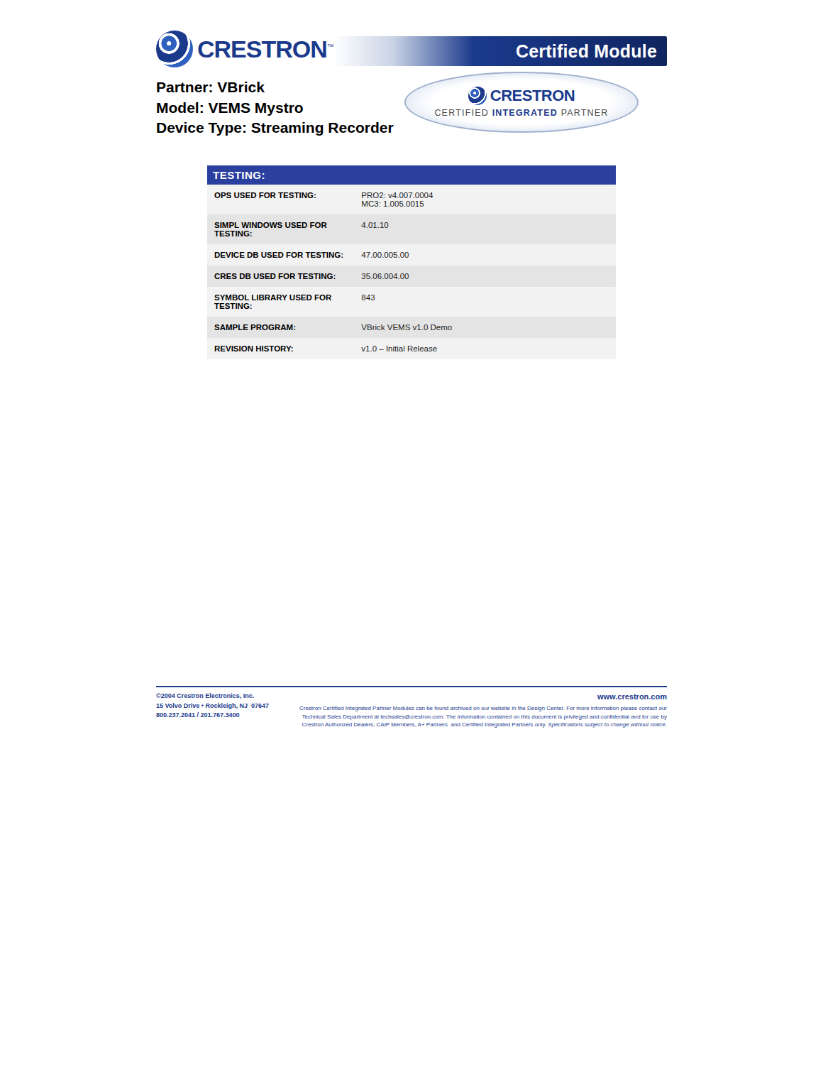CRESTRON™
Certified Module
Partner: VBrick
Model: VEMS Mystro
Device Type: Streaming Recorder
CRESTRON
CERTIFIED INTEGRATED PARTNER
TESTING:
| OPS USED FOR TESTING: | PRO2: v4.007.0004 MC3: 1.005.0015 |
| SIMPL WINDOWS USED FOR TESTING: | 4.01.10 |
| DEVICE DB USED FOR TESTING: | 47.00.005.00 |
| CRES DB USED FOR TESTING: | 35.06.004.00 |
| SYMBOL LIBRARY USED FOR TESTING: | 843 |
| SAMPLE PROGRAM: | VBrick VEMS v1.0 Demo |
| REVISION HISTORY: | v1.0 – Initial Release |
©2004 Crestron Electronics, Inc.
15 Volvo Drive • Rockleigh, NJ 07647
800.237.2041 / 201.767.3400
www.crestron.com Crestron Certified Integrated Partner Modules can be found archived on our website in the Design Center. For more information please contact our Technical Sales Department at techsales@crestron.com. The information contained on this document is privileged and confidential and for use by Crestron Authorized Dealers, CAIP Members, A+ Partners and Certified Integrated Partners only. Specifications subject to change without notice.